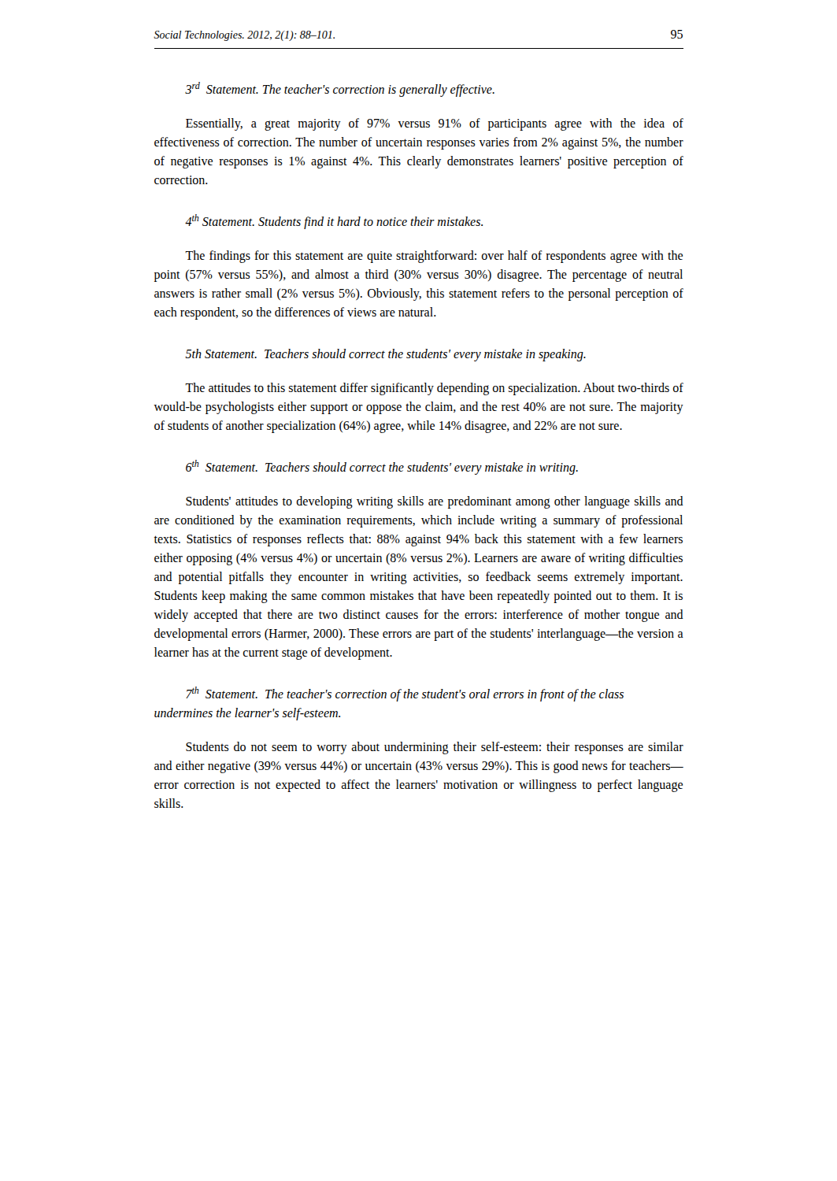Social Technologies. 2012, 2(1): 88–101. 95
3rd Statement. The teacher's correction is generally effective.
Essentially, a great majority of 97% versus 91% of participants agree with the idea of effectiveness of correction. The number of uncertain responses varies from 2% against 5%, the number of negative responses is 1% against 4%. This clearly demonstrates learners' positive perception of correction.
4th Statement. Students find it hard to notice their mistakes.
The findings for this statement are quite straightforward: over half of respondents agree with the point (57% versus 55%), and almost a third (30% versus 30%) disagree. The percentage of neutral answers is rather small (2% versus 5%). Obviously, this statement refers to the personal perception of each respondent, so the differences of views are natural.
5th Statement. Teachers should correct the students' every mistake in speaking.
The attitudes to this statement differ significantly depending on specialization. About two-thirds of would-be psychologists either support or oppose the claim, and the rest 40% are not sure. The majority of students of another specialization (64%) agree, while 14% disagree, and 22% are not sure.
6th Statement. Teachers should correct the students' every mistake in writing.
Students' attitudes to developing writing skills are predominant among other language skills and are conditioned by the examination requirements, which include writing a summary of professional texts. Statistics of responses reflects that: 88% against 94% back this statement with a few learners either opposing (4% versus 4%) or uncertain (8% versus 2%). Learners are aware of writing difficulties and potential pitfalls they encounter in writing activities, so feedback seems extremely important. Students keep making the same common mistakes that have been repeatedly pointed out to them. It is widely accepted that there are two distinct causes for the errors: interference of mother tongue and developmental errors (Harmer, 2000). These errors are part of the students' interlanguage—the version a learner has at the current stage of development.
7th Statement. The teacher's correction of the student's oral errors in front of the class undermines the learner's self-esteem.
Students do not seem to worry about undermining their self-esteem: their responses are similar and either negative (39% versus 44%) or uncertain (43% versus 29%). This is good news for teachers—error correction is not expected to affect the learners' motivation or willingness to perfect language skills.